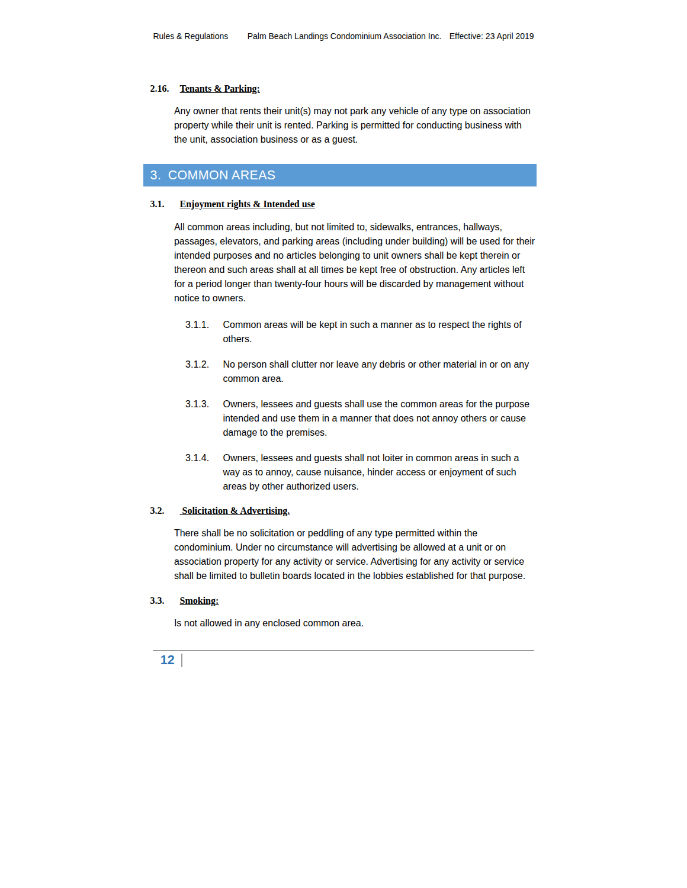Rules & Regulations
Palm Beach Landings Condominium Association Inc.
Effective: 23 April 2019
2.16. Tenants & Parking:
Any owner that rents their unit(s) may not park any vehicle of any type on association property while their unit is rented. Parking is permitted for conducting business with the unit, association business or as a guest.
3. COMMON AREAS
3.1. Enjoyment rights & Intended use
All common areas including, but not limited to, sidewalks, entrances, hallways, passages, elevators, and parking areas (including under building) will be used for their intended purposes and no articles belonging to unit owners shall be kept therein or thereon and such areas shall at all times be kept free of obstruction. Any articles left for a period longer than twenty-four hours will be discarded by management without notice to owners.
3.1.1. Common areas will be kept in such a manner as to respect the rights of others.
3.1.2. No person shall clutter nor leave any debris or other material in or on any common area.
3.1.3. Owners, lessees and guests shall use the common areas for the purpose intended and use them in a manner that does not annoy others or cause damage to the premises.
3.1.4. Owners, lessees and guests shall not loiter in common areas in such a way as to annoy, cause nuisance, hinder access or enjoyment of such areas by other authorized users.
3.2. Solicitation & Advertising.
There shall be no solicitation or peddling of any type permitted within the condominium. Under no circumstance will advertising be allowed at a unit or on association property for any activity or service. Advertising for any activity or service shall be limited to bulletin boards located in the lobbies established for that purpose.
3.3. Smoking:
Is not allowed in any enclosed common area.
12